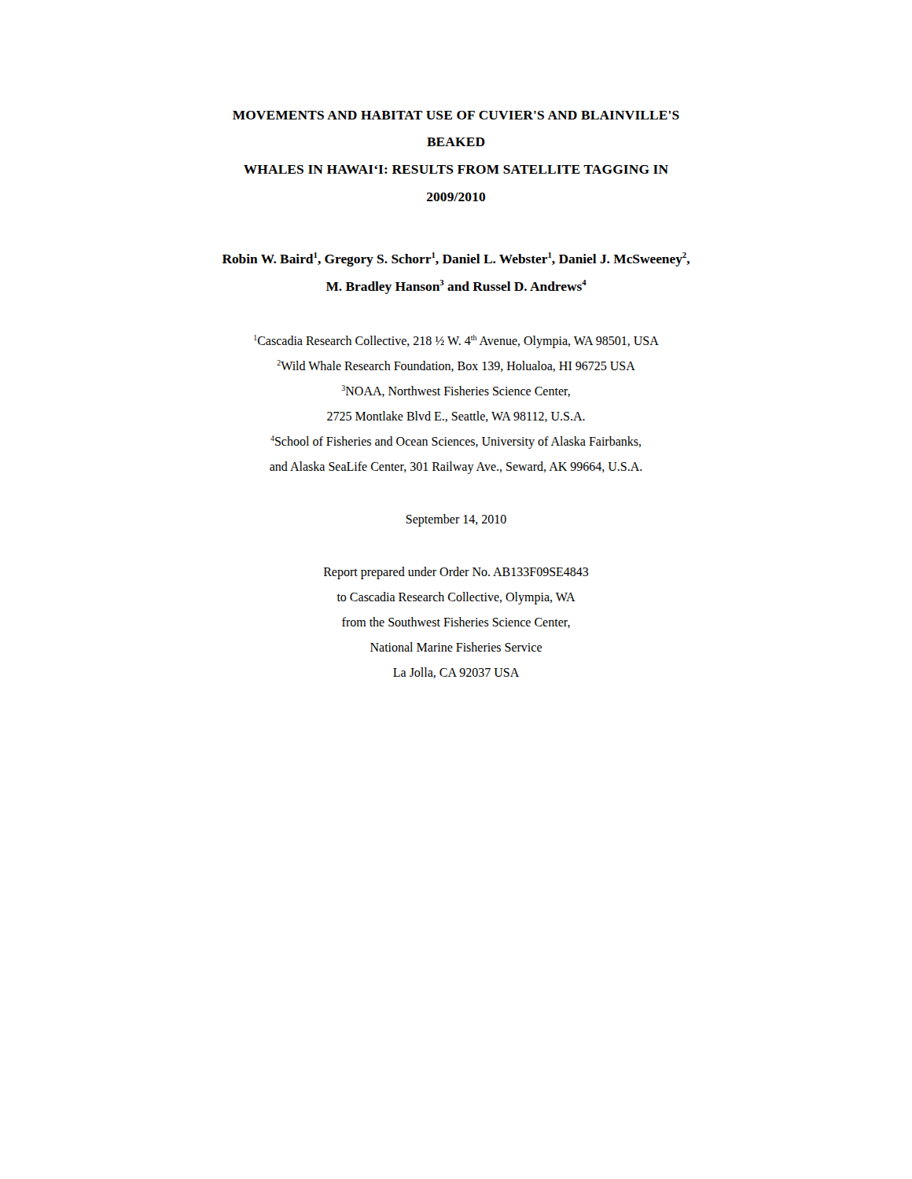Movements and Habitat Use of Cuvier's and Blainville's Beaked
Whales in Hawaiʻi: Results from Satellite Tagging in 2009/2010
Robin W. Baird1, Gregory S. Schorr1, Daniel L. Webster1, Daniel J. McSweeney2,
M. Bradley Hanson3 and Russel D. Andrews4
1Cascadia Research Collective, 218 ½ W. 4th Avenue, Olympia, WA 98501, USA
2Wild Whale Research Foundation, Box 139, Holualoa, HI 96725 USA
3NOAA, Northwest Fisheries Science Center,
2725 Montlake Blvd E., Seattle, WA 98112, U.S.A.
4School of Fisheries and Ocean Sciences, University of Alaska Fairbanks,
and Alaska SeaLife Center, 301 Railway Ave., Seward, AK 99664, U.S.A.
September 14, 2010
Report prepared under Order No. AB133F09SE4843
to Cascadia Research Collective, Olympia, WA
from the Southwest Fisheries Science Center,
National Marine Fisheries Service
La Jolla, CA 92037 USA